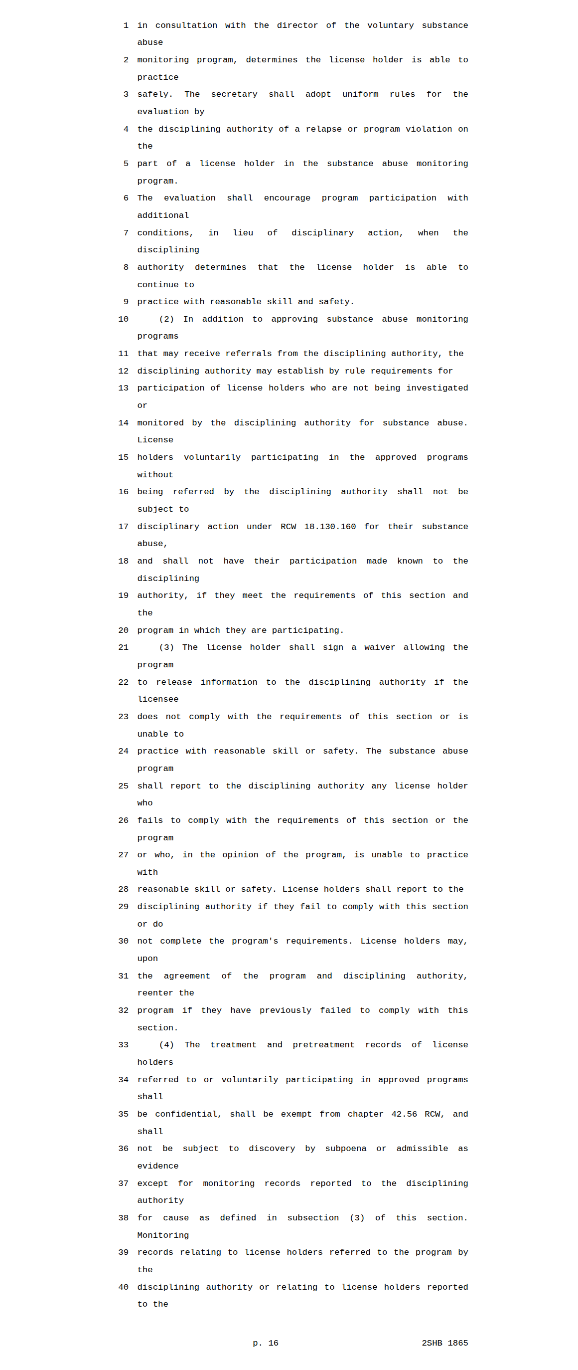in consultation with the director of the voluntary substance abuse
monitoring program, determines the license holder is able to practice
safely. The secretary shall adopt uniform rules for the evaluation by
the disciplining authority of a relapse or program violation on the
part of a license holder in the substance abuse monitoring program.
The evaluation shall encourage program participation with additional
conditions, in lieu of disciplinary action, when the disciplining
authority determines that the license holder is able to continue to
practice with reasonable skill and safety.
(2) In addition to approving substance abuse monitoring programs
that may receive referrals from the disciplining authority, the
disciplining authority may establish by rule requirements for
participation of license holders who are not being investigated or
monitored by the disciplining authority for substance abuse. License
holders voluntarily participating in the approved programs without
being referred by the disciplining authority shall not be subject to
disciplinary action under RCW 18.130.160 for their substance abuse,
and shall not have their participation made known to the disciplining
authority, if they meet the requirements of this section and the
program in which they are participating.
(3) The license holder shall sign a waiver allowing the program
to release information to the disciplining authority if the licensee
does not comply with the requirements of this section or is unable to
practice with reasonable skill or safety. The substance abuse program
shall report to the disciplining authority any license holder who
fails to comply with the requirements of this section or the program
or who, in the opinion of the program, is unable to practice with
reasonable skill or safety. License holders shall report to the
disciplining authority if they fail to comply with this section or do
not complete the program's requirements. License holders may, upon
the agreement of the program and disciplining authority, reenter the
program if they have previously failed to comply with this section.
(4) The treatment and pretreatment records of license holders
referred to or voluntarily participating in approved programs shall
be confidential, shall be exempt from chapter 42.56 RCW, and shall
not be subject to discovery by subpoena or admissible as evidence
except for monitoring records reported to the disciplining authority
for cause as defined in subsection (3) of this section. Monitoring
records relating to license holders referred to the program by the
disciplining authority or relating to license holders reported to the
p. 16 2SHB 1865